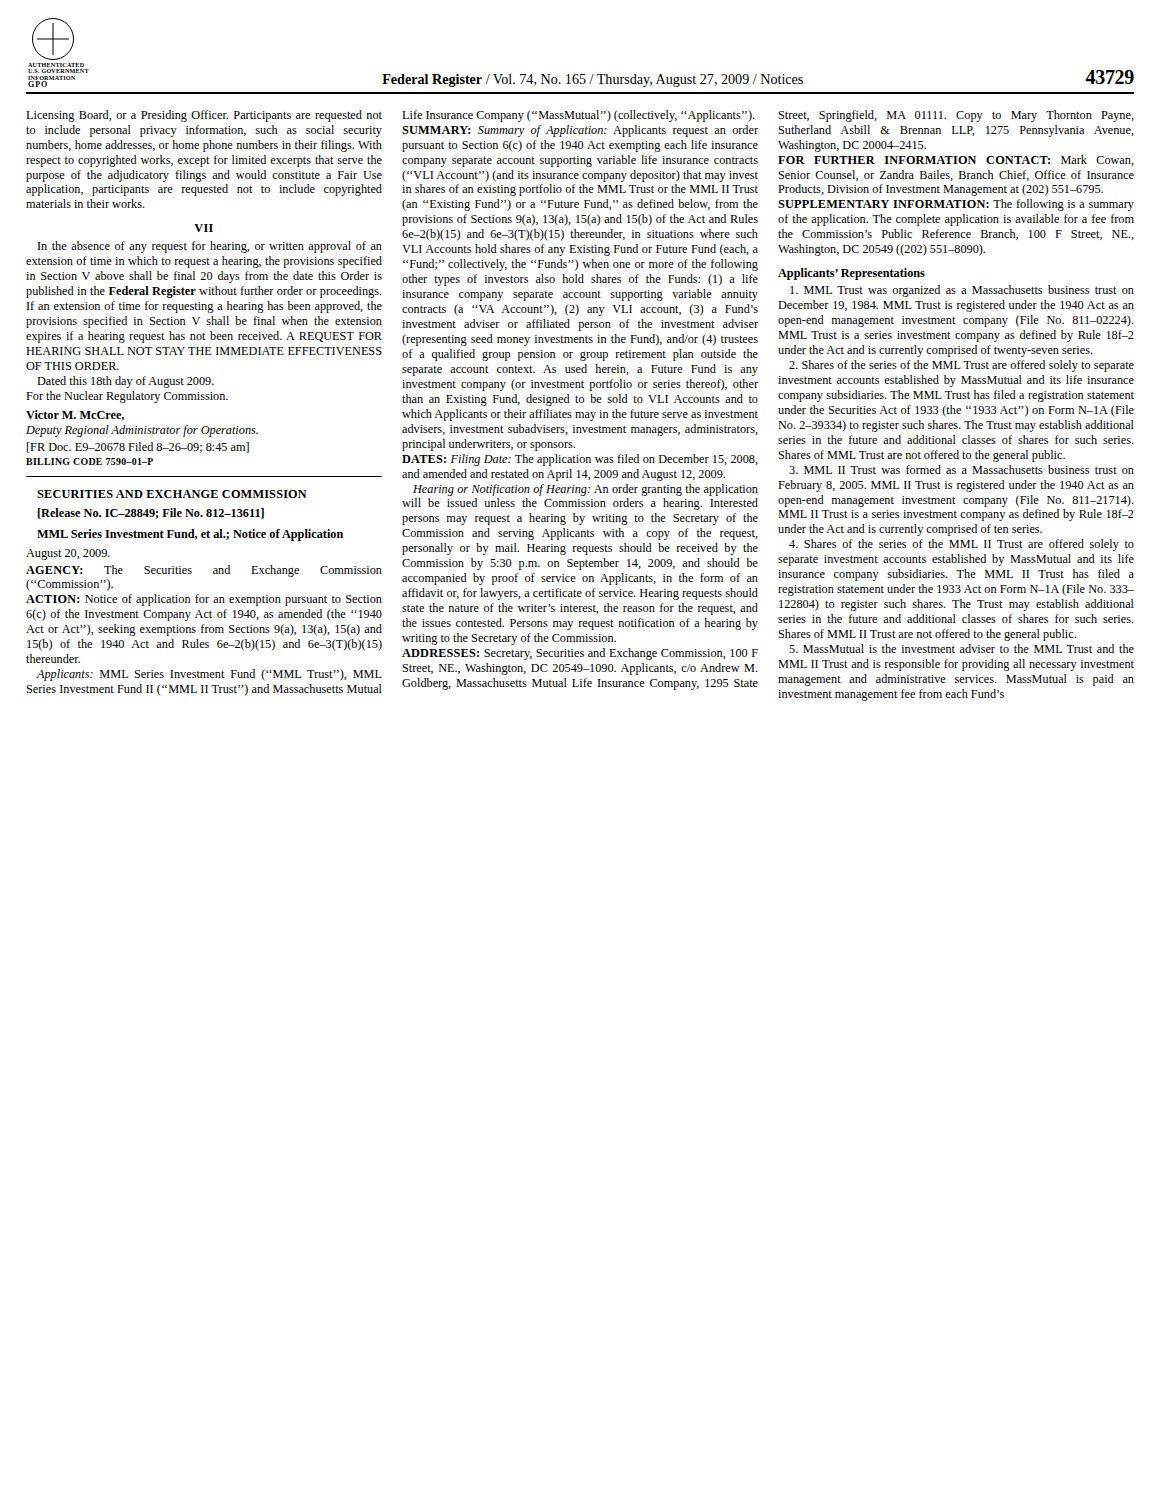AUTHENTICATED
U.S. GOVERNMENT
INFORMATION
GPO
Federal Register / Vol. 74, No. 165 / Thursday, August 27, 2009 / Notices
43729
Licensing Board, or a Presiding Officer. Participants are requested not to include personal privacy information, such as social security numbers, home addresses, or home phone numbers in their filings. With respect to copyrighted works, except for limited excerpts that serve the purpose of the adjudicatory filings and would constitute a Fair Use application, participants are requested not to include copyrighted materials in their works.
VII
In the absence of any request for hearing, or written approval of an extension of time in which to request a hearing, the provisions specified in Section V above shall be final 20 days from the date this Order is published in the Federal Register without further order or proceedings. If an extension of time for requesting a hearing has been approved, the provisions specified in Section V shall be final when the extension expires if a hearing request has not been received. A REQUEST FOR HEARING SHALL NOT STAY THE IMMEDIATE EFFECTIVENESS OF THIS ORDER.
Dated this 18th day of August 2009.
For the Nuclear Regulatory Commission.
Victor M. McCree,
Deputy Regional Administrator for Operations.
[FR Doc. E9–20678 Filed 8–26–09; 8:45 am]
BILLING CODE 7590–01–P
SECURITIES AND EXCHANGE COMMISSION
[Release No. IC–28849; File No. 812–13611]
MML Series Investment Fund, et al.; Notice of Application
August 20, 2009.
AGENCY: The Securities and Exchange Commission (‘‘Commission’’).
ACTION: Notice of application for an exemption pursuant to Section 6(c) of the Investment Company Act of 1940, as amended (the ‘‘1940 Act or Act’’), seeking exemptions from Sections 9(a), 13(a), 15(a) and 15(b) of the 1940 Act and Rules 6e–2(b)(15) and 6e–3(T)(b)(15) thereunder.
Applicants: MML Series Investment Fund (‘‘MML Trust’’), MML Series Investment Fund II (‘‘MML II Trust’’) and Massachusetts Mutual Life Insurance Company (‘‘MassMutual’’) (collectively, ‘‘Applicants’’).
SUMMARY: Summary of Application: Applicants request an order pursuant to Section 6(c) of the 1940 Act exempting each life insurance company separate account supporting variable life insurance contracts (‘‘VLI Account’’) (and its insurance company depositor) that may invest in shares of an existing portfolio of the MML Trust or the MML II Trust (an ‘‘Existing Fund’’) or a ‘‘Future Fund,’’ as defined below, from the provisions of Sections 9(a), 13(a), 15(a) and 15(b) of the Act and Rules 6e–2(b)(15) and 6e–3(T)(b)(15) thereunder, in situations where such VLI Accounts hold shares of any Existing Fund or Future Fund (each, a ‘‘Fund;’’ collectively, the ‘‘Funds’’) when one or more of the following other types of investors also hold shares of the Funds: (1) a life insurance company separate account supporting variable annuity contracts (a ‘‘VA Account’’), (2) any VLI account, (3) a Fund’s investment adviser or affiliated person of the investment adviser (representing seed money investments in the Fund), and/or (4) trustees of a qualified group pension or group retirement plan outside the separate account context. As used herein, a Future Fund is any investment company (or investment portfolio or series thereof), other than an Existing Fund, designed to be sold to VLI Accounts and to which Applicants or their affiliates may in the future serve as investment advisers, investment subadvisers, investment managers, administrators, principal underwriters, or sponsors.
DATES: Filing Date: The application was filed on December 15, 2008, and amended and restated on April 14, 2009 and August 12, 2009.
Hearing or Notification of Hearing: An order granting the application will be issued unless the Commission orders a hearing. Interested persons may request a hearing by writing to the Secretary of the Commission and serving Applicants with a copy of the request, personally or by mail. Hearing requests should be received by the Commission by 5:30 p.m. on September 14, 2009, and should be accompanied by proof of service on Applicants, in the form of an affidavit or, for lawyers, a certificate of service. Hearing requests should state the nature of the writer’s interest, the reason for the request, and the issues contested. Persons may request notification of a hearing by writing to the Secretary of the Commission.
ADDRESSES: Secretary, Securities and Exchange Commission, 100 F Street, NE., Washington, DC 20549–1090. Applicants, c/o Andrew M. Goldberg, Massachusetts Mutual Life Insurance Company, 1295 State Street, Springfield, MA 01111. Copy to Mary Thornton Payne, Sutherland Asbill & Brennan LLP, 1275 Pennsylvania Avenue, Washington, DC 20004–2415.
FOR FURTHER INFORMATION CONTACT: Mark Cowan, Senior Counsel, or Zandra Bailes, Branch Chief, Office of Insurance Products, Division of Investment Management at (202) 551–6795.
SUPPLEMENTARY INFORMATION: The following is a summary of the application. The complete application is available for a fee from the Commission’s Public Reference Branch, 100 F Street, NE., Washington, DC 20549 ((202) 551–8090).
Applicants’ Representations
1. MML Trust was organized as a Massachusetts business trust on December 19, 1984. MML Trust is registered under the 1940 Act as an open-end management investment company (File No. 811–02224). MML Trust is a series investment company as defined by Rule 18f–2 under the Act and is currently comprised of twenty-seven series.
2. Shares of the series of the MML Trust are offered solely to separate investment accounts established by MassMutual and its life insurance company subsidiaries. The MML Trust has filed a registration statement under the Securities Act of 1933 (the ‘‘1933 Act’’) on Form N–1A (File No. 2–39334) to register such shares. The Trust may establish additional series in the future and additional classes of shares for such series. Shares of MML Trust are not offered to the general public.
3. MML II Trust was formed as a Massachusetts business trust on February 8, 2005. MML II Trust is registered under the 1940 Act as an open-end management investment company (File No. 811–21714). MML II Trust is a series investment company as defined by Rule 18f–2 under the Act and is currently comprised of ten series.
4. Shares of the series of the MML II Trust are offered solely to separate investment accounts established by MassMutual and its life insurance company subsidiaries. The MML II Trust has filed a registration statement under the 1933 Act on Form N–1A (File No. 333–122804) to register such shares. The Trust may establish additional series in the future and additional classes of shares for such series. Shares of MML II Trust are not offered to the general public.
5. MassMutual is the investment adviser to the MML Trust and the MML II Trust and is responsible for providing all necessary investment management and administrative services. MassMutual is paid an investment management fee from each Fund’s